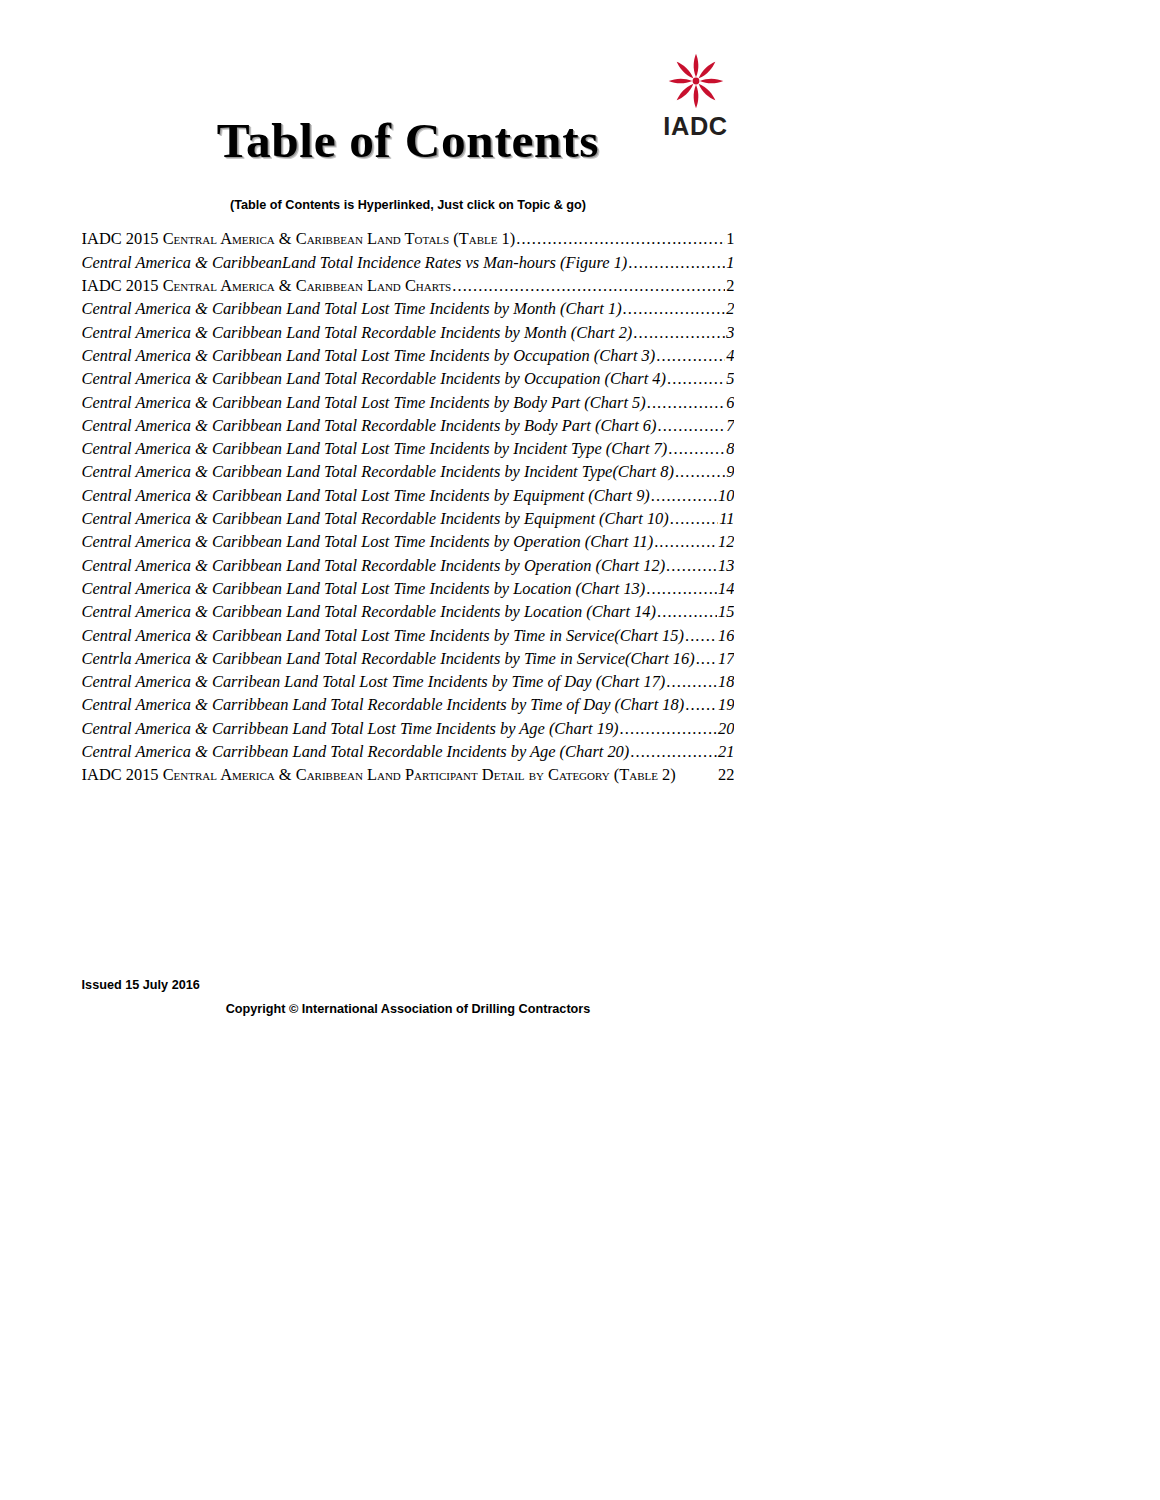IADC
Table of Contents
(Table of Contents is Hyperlinked, Just click on Topic & go)
IADC 2015 Central America & Caribbean Land Totals (Table 1)................................................ 1
Central America & CaribbeanLand Total Incidence Rates vs Man-hours (Figure 1)........................... 1
IADC 2015 Central America & Caribbean Land Charts............................................................. 2
Central America & Caribbean Land Total Lost Time Incidents by Month (Chart 1)............................. 2
Central America & Caribbean Land Total Recordable Incidents by Month (Chart 2)........................... 3
Central America & Caribbean Land Total Lost Time Incidents by Occupation (Chart 3)..................... 4
Central America & Caribbean Land Total Recordable Incidents by Occupation (Chart 4).................. 5
Central America & Caribbean Land Total Lost Time Incidents by Body Part (Chart 5)....................... 6
Central America & Caribbean Land Total Recordable Incidents by Body Part (Chart 6).................... 7
Central America & Caribbean Land Total Lost Time Incidents by Incident Type (Chart 7)................. 8
Central America & Caribbean Land Total Recordable Incidents by Incident Type(Chart 8)................ 9
Central America & Caribbean Land Total Lost Time Incidents by Equipment (Chart 9).................... 10
Central America & Caribbean Land Total Recordable Incidents by Equipment (Chart 10)................ 11
Central America & Caribbean Land Total Lost Time Incidents by Operation (Chart 11)................... 12
Central America & Caribbean Land Total Recordable Incidents by Operation (Chart 12)................ 13
Central America & Caribbean Land Total Lost Time Incidents by Location (Chart 13)..................... 14
Central America & Caribbean Land Total Recordable Incidents by Location (Chart 14).................. 15
Central America & Caribbean Land Total Lost Time Incidents by Time in Service(Chart 15)........... 16
Centrla America & Caribbean Land Total Recordable Incidents by Time in Service(Chart 16)......... 17
Central America & Carribean Land Total Lost Time Incidents by Time of Day (Chart 17)................ 18
Central America & Carribbean Land Total Recordable Incidents by Time of Day (Chart 18)........... 19
Central America & Carribbean Land Total Lost Time Incidents by Age (Chart 19)........................... 20
Central America & Carribbean Land Total Recordable Incidents by Age (Chart 20)......................... 21
IADC 2015 Central America & Caribbean Land Participant Detail by Category (Table 2) 22
Issued 15 July 2016
Copyright © International Association of Drilling Contractors